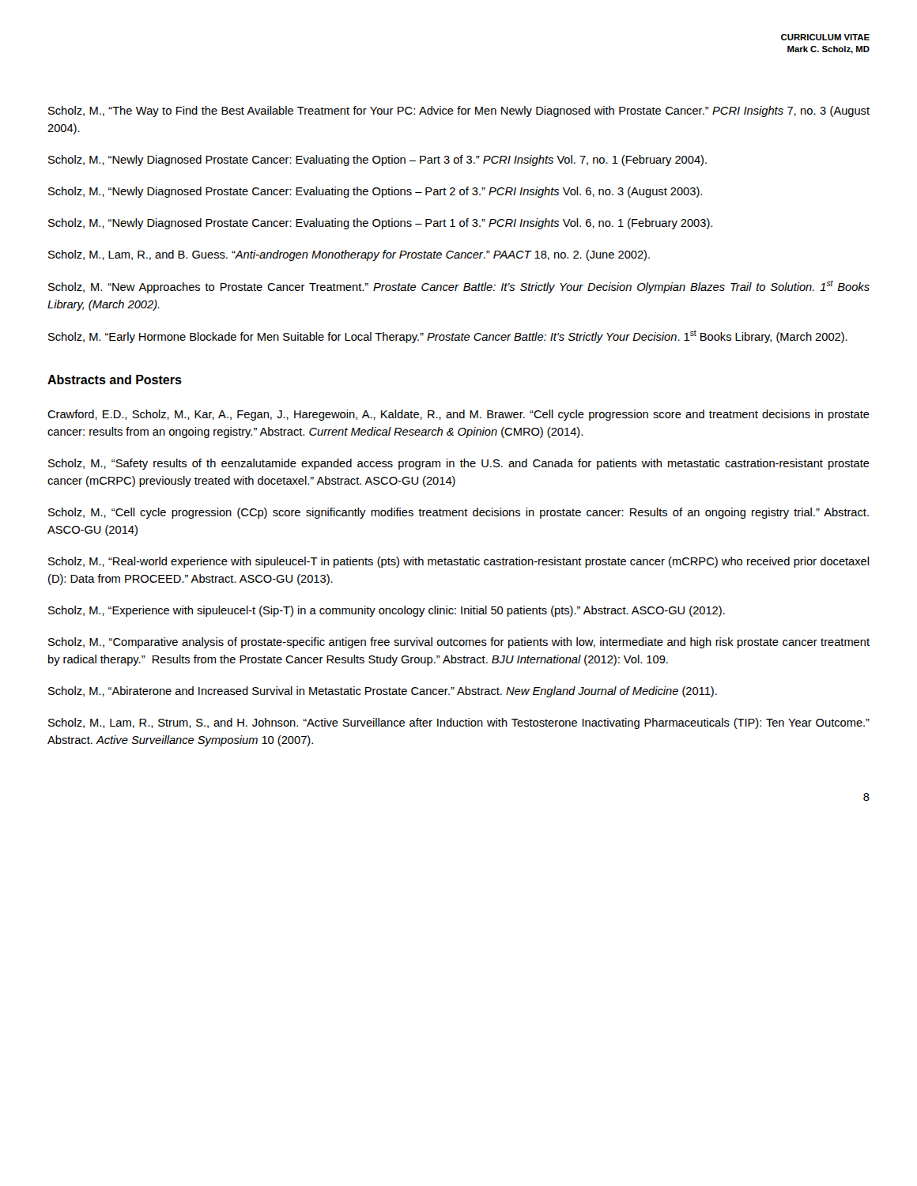CURRICULUM VITAE
Mark C. Scholz, MD
Scholz, M., “The Way to Find the Best Available Treatment for Your PC: Advice for Men Newly Diagnosed with Prostate Cancer.” PCRI Insights 7, no. 3 (August 2004).
Scholz, M., “Newly Diagnosed Prostate Cancer: Evaluating the Option – Part 3 of 3.” PCRI Insights Vol. 7, no. 1 (February 2004).
Scholz, M., “Newly Diagnosed Prostate Cancer: Evaluating the Options – Part 2 of 3.” PCRI Insights Vol. 6, no. 3 (August 2003).
Scholz, M., “Newly Diagnosed Prostate Cancer: Evaluating the Options – Part 1 of 3.” PCRI Insights Vol. 6, no. 1 (February 2003).
Scholz, M., Lam, R., and B. Guess. “Anti-androgen Monotherapy for Prostate Cancer.” PAACT 18, no. 2. (June 2002).
Scholz, M. “New Approaches to Prostate Cancer Treatment.” Prostate Cancer Battle: It’s Strictly Your Decision Olympian Blazes Trail to Solution. 1st Books Library, (March 2002).
Scholz, M. “Early Hormone Blockade for Men Suitable for Local Therapy.” Prostate Cancer Battle: It’s Strictly Your Decision. 1st Books Library, (March 2002).
Abstracts and Posters
Crawford, E.D., Scholz, M., Kar, A., Fegan, J., Haregewoin, A., Kaldate, R., and M. Brawer. “Cell cycle progression score and treatment decisions in prostate cancer: results from an ongoing registry.” Abstract. Current Medical Research & Opinion (CMRO) (2014).
Scholz, M., “Safety results of th eenzalutamide expanded access program in the U.S. and Canada for patients with metastatic castration-resistant prostate cancer (mCRPC) previously treated with docetaxel.” Abstract. ASCO-GU (2014)
Scholz, M., “Cell cycle progression (CCp) score significantly modifies treatment decisions in prostate cancer: Results of an ongoing registry trial.” Abstract. ASCO-GU (2014)
Scholz, M., “Real-world experience with sipuleucel-T in patients (pts) with metastatic castration-resistant prostate cancer (mCRPC) who received prior docetaxel (D): Data from PROCEED.” Abstract. ASCO-GU (2013).
Scholz, M., “Experience with sipuleucel-t (Sip-T) in a community oncology clinic: Initial 50 patients (pts).” Abstract. ASCO-GU (2012).
Scholz, M., “Comparative analysis of prostate-specific antigen free survival outcomes for patients with low, intermediate and high risk prostate cancer treatment by radical therapy.” Results from the Prostate Cancer Results Study Group.” Abstract. BJU International (2012): Vol. 109.
Scholz, M., “Abiraterone and Increased Survival in Metastatic Prostate Cancer.” Abstract. New England Journal of Medicine (2011).
Scholz, M., Lam, R., Strum, S., and H. Johnson. “Active Surveillance after Induction with Testosterone Inactivating Pharmaceuticals (TIP): Ten Year Outcome.” Abstract. Active Surveillance Symposium 10 (2007).
8